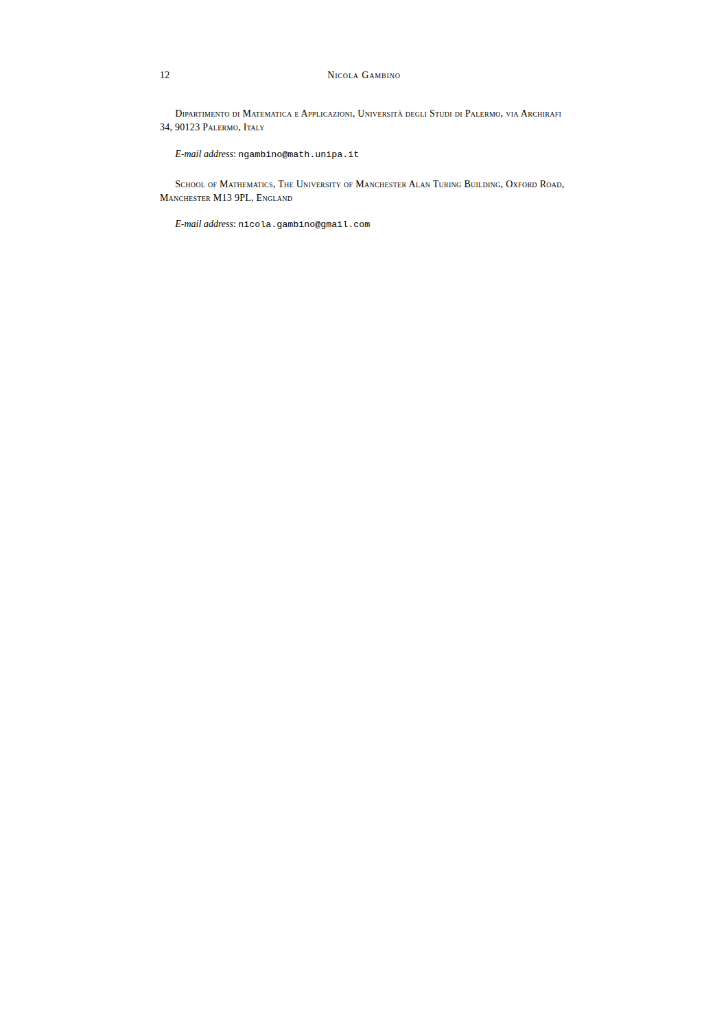12 Nicola Gambino
Dipartimento di Matematica e Applicazioni, Università degli Studi di Palermo, via Archirafi 34, 90123 Palermo, Italy
E-mail address: ngambino@math.unipa.it
School of Mathematics, The University of Manchester Alan Turing Building, Oxford Road, Manchester M13 9PL, England
E-mail address: nicola.gambino@gmail.com